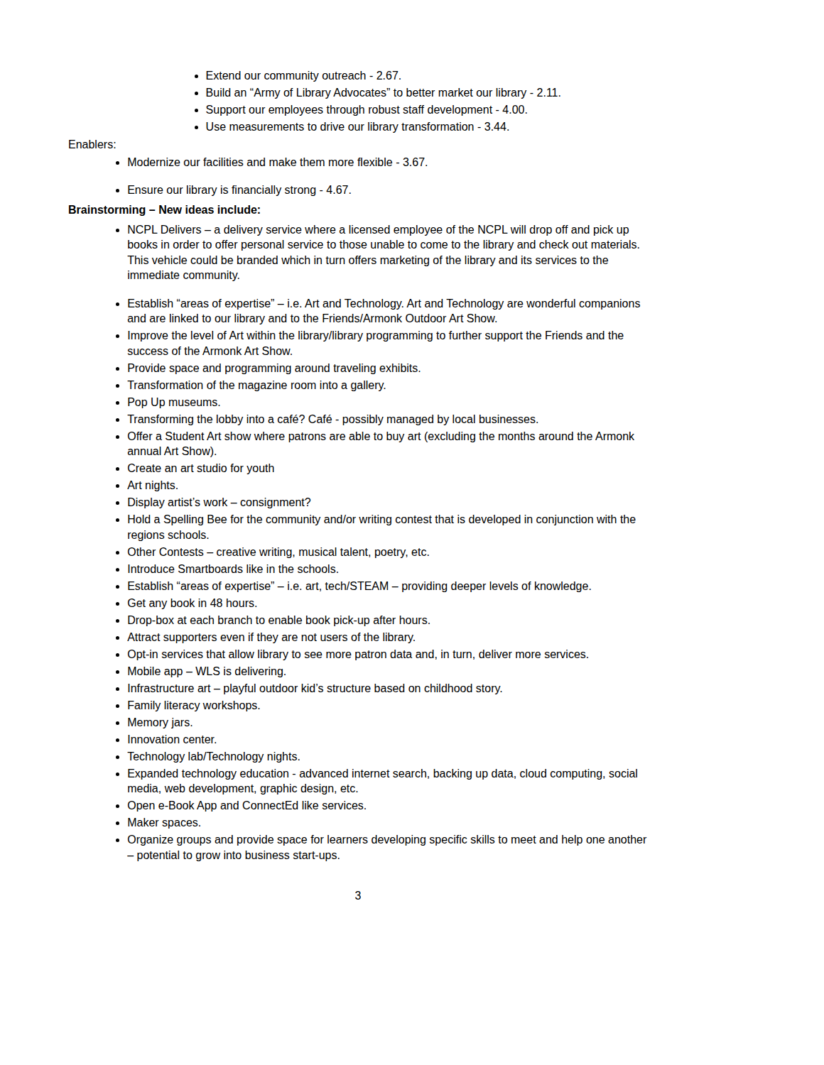Extend our community outreach - 2.67.
Build an “Army of Library Advocates” to better market our library - 2.11.
Support our employees through robust staff development - 4.00.
Use measurements to drive our library transformation - 3.44.
Enablers:
Modernize our facilities and make them more flexible - 3.67.
Ensure our library is financially strong - 4.67.
Brainstorming – New ideas include:
NCPL Delivers – a delivery service where a licensed employee of the NCPL will drop off and pick up books in order to offer personal service to those unable to come to the library and check out materials. This vehicle could be branded which in turn offers marketing of the library and its services to the immediate community.
Establish “areas of expertise” – i.e. Art and Technology. Art and Technology are wonderful companions and are linked to our library and to the Friends/Armonk Outdoor Art Show.
Improve the level of Art within the library/library programming to further support the Friends and the success of the Armonk Art Show.
Provide space and programming around traveling exhibits.
Transformation of the magazine room into a gallery.
Pop Up museums.
Transforming the lobby into a café? Café - possibly managed by local businesses.
Offer a Student Art show where patrons are able to buy art (excluding the months around the Armonk annual Art Show).
Create an art studio for youth
Art nights.
Display artist’s work – consignment?
Hold a Spelling Bee for the community and/or writing contest that is developed in conjunction with the regions schools.
Other Contests – creative writing, musical talent, poetry, etc.
Introduce Smartboards like in the schools.
Establish “areas of expertise” – i.e. art, tech/STEAM – providing deeper levels of knowledge.
Get any book in 48 hours.
Drop-box at each branch to enable book pick-up after hours.
Attract supporters even if they are not users of the library.
Opt-in services that allow library to see more patron data and, in turn, deliver more services.
Mobile app – WLS is delivering.
Infrastructure art – playful outdoor kid’s structure based on childhood story.
Family literacy workshops.
Memory jars.
Innovation center.
Technology lab/Technology nights.
Expanded technology education - advanced internet search, backing up data, cloud computing, social media, web development, graphic design, etc.
Open e-Book App and ConnectEd like services.
Maker spaces.
Organize groups and provide space for learners developing specific skills to meet and help one another – potential to grow into business start-ups.
3